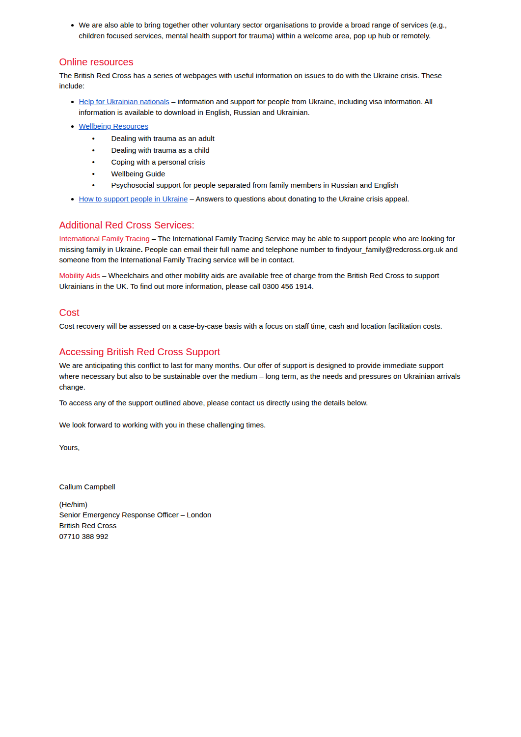We are also able to bring together other voluntary sector organisations to provide a broad range of services (e.g., children focused services, mental health support for trauma) within a welcome area, pop up hub or remotely.
Online resources
The British Red Cross has a series of webpages with useful information on issues to do with the Ukraine crisis. These include:
Help for Ukrainian nationals – information and support for people from Ukraine, including visa information. All information is available to download in English, Russian and Ukrainian.
Wellbeing Resources
Dealing with trauma as an adult
Dealing with trauma as a child
Coping with a personal crisis
Wellbeing Guide
Psychosocial support for people separated from family members in Russian and English
How to support people in Ukraine – Answers to questions about donating to the Ukraine crisis appeal.
Additional Red Cross Services:
International Family Tracing – The International Family Tracing Service may be able to support people who are looking for missing family in Ukraine. People can email their full name and telephone number to findyour_family@redcross.org.uk and someone from the International Family Tracing service will be in contact.
Mobility Aids – Wheelchairs and other mobility aids are available free of charge from the British Red Cross to support Ukrainians in the UK. To find out more information, please call 0300 456 1914.
Cost
Cost recovery will be assessed on a case-by-case basis with a focus on staff time, cash and location facilitation costs.
Accessing British Red Cross Support
We are anticipating this conflict to last for many months. Our offer of support is designed to provide immediate support where necessary but also to be sustainable over the medium – long term, as the needs and pressures on Ukrainian arrivals change.
To access any of the support outlined above, please contact us directly using the details below.
We look forward to working with you in these challenging times.
Yours,
Callum Campbell
(He/him)
Senior Emergency Response Officer – London
British Red Cross
07710 388 992